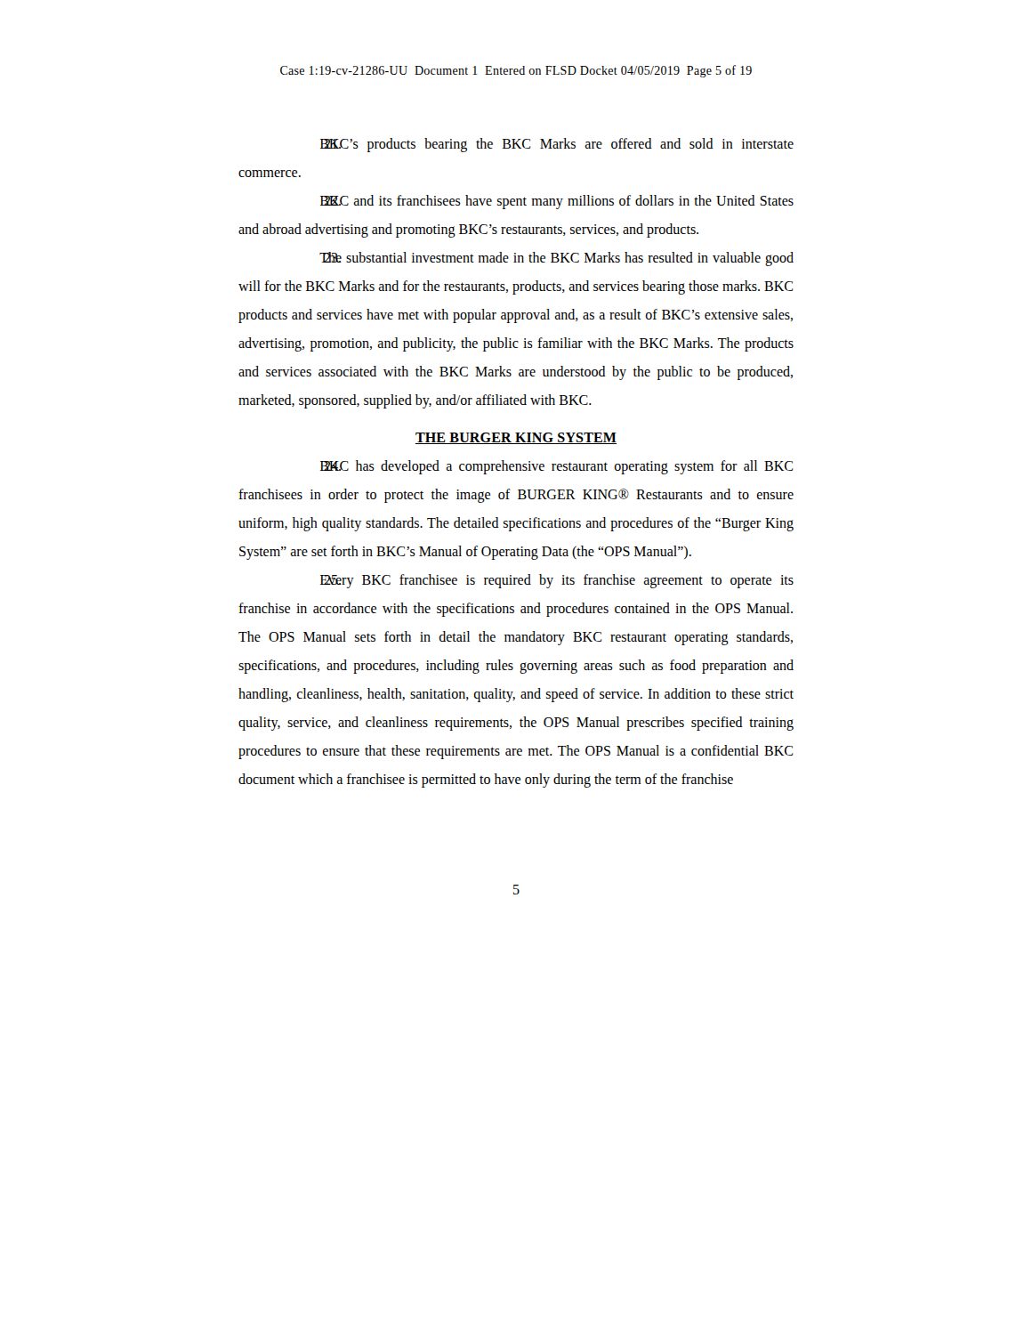Case 1:19-cv-21286-UU Document 1 Entered on FLSD Docket 04/05/2019 Page 5 of 19
21. BKC’s products bearing the BKC Marks are offered and sold in interstate commerce.
22. BKC and its franchisees have spent many millions of dollars in the United States and abroad advertising and promoting BKC’s restaurants, services, and products.
23. The substantial investment made in the BKC Marks has resulted in valuable good will for the BKC Marks and for the restaurants, products, and services bearing those marks. BKC products and services have met with popular approval and, as a result of BKC’s extensive sales, advertising, promotion, and publicity, the public is familiar with the BKC Marks. The products and services associated with the BKC Marks are understood by the public to be produced, marketed, sponsored, supplied by, and/or affiliated with BKC.
THE BURGER KING SYSTEM
24. BKC has developed a comprehensive restaurant operating system for all BKC franchisees in order to protect the image of BURGER KING® Restaurants and to ensure uniform, high quality standards. The detailed specifications and procedures of the “Burger King System” are set forth in BKC’s Manual of Operating Data (the “OPS Manual”).
25. Every BKC franchisee is required by its franchise agreement to operate its franchise in accordance with the specifications and procedures contained in the OPS Manual. The OPS Manual sets forth in detail the mandatory BKC restaurant operating standards, specifications, and procedures, including rules governing areas such as food preparation and handling, cleanliness, health, sanitation, quality, and speed of service. In addition to these strict quality, service, and cleanliness requirements, the OPS Manual prescribes specified training procedures to ensure that these requirements are met. The OPS Manual is a confidential BKC document which a franchisee is permitted to have only during the term of the franchise
5